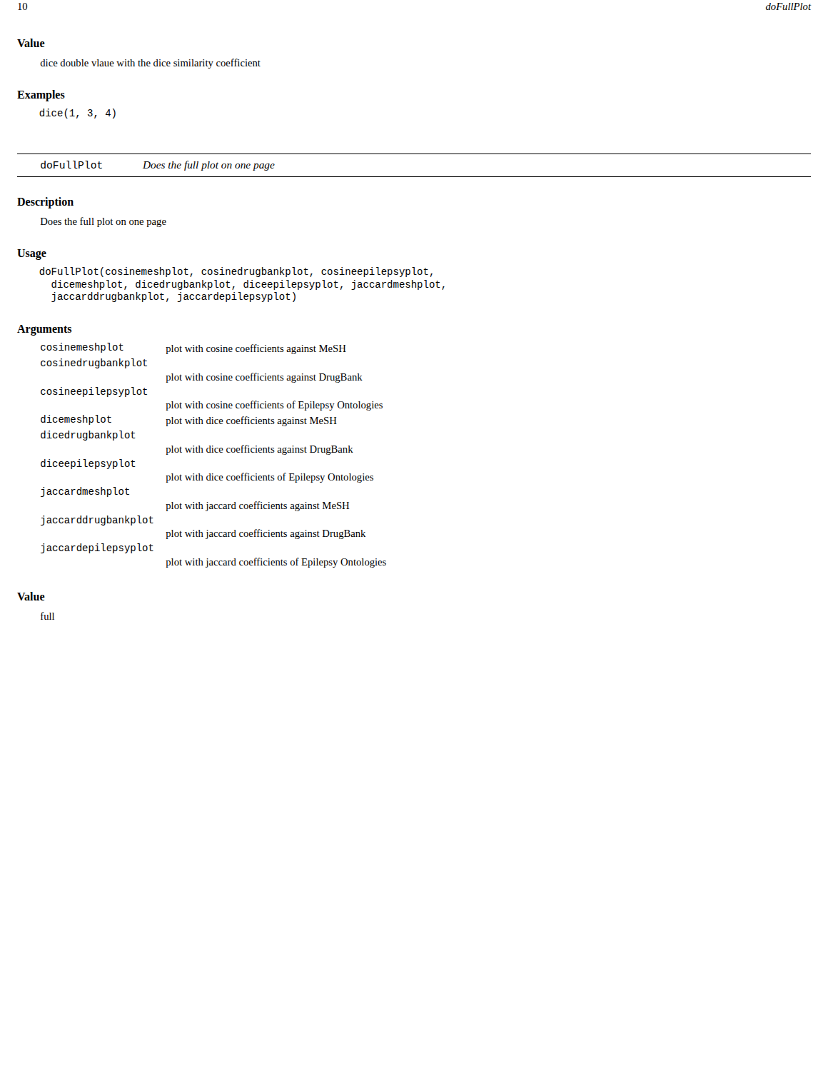10 doFullPlot
Value
dice double vlaue with the dice similarity coefficient
Examples
dice(1, 3, 4)
doFullPlot Does the full plot on one page
Description
Does the full plot on one page
Usage
doFullPlot(cosinemeshplot, cosinedrugbankplot, cosineepilepsyplot,
  dicemeshplot, dicedrugbankplot, diceepilepsyplot, jaccardmeshplot,
  jaccarddrugbankplot, jaccardepilepsyplot)
Arguments
cosinemeshplot
plot with cosine coefficients against MeSH
cosinedrugbankplot
plot with cosine coefficients against DrugBank
cosineepilepsyplot
plot with cosine coefficients of Epilepsy Ontologies
dicemeshplot
plot with dice coefficients against MeSH
dicedrugbankplot
plot with dice coefficients against DrugBank
diceepilepsyplot
plot with dice coefficients of Epilepsy Ontologies
jaccardmeshplot
plot with jaccard coefficients against MeSH
jaccarddrugbankplot
plot with jaccard coefficients against DrugBank
jaccardepilepsyplot
plot with jaccard coefficients of Epilepsy Ontologies
Value
full